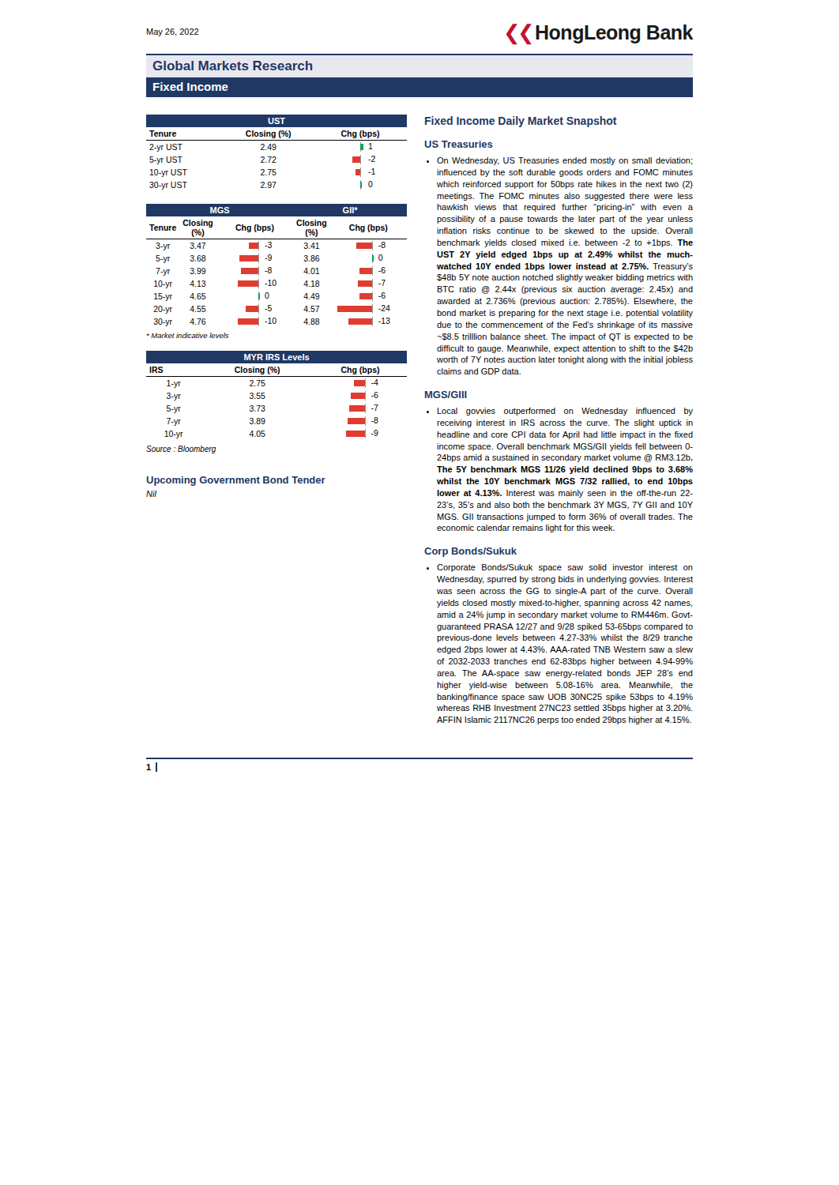May 26, 2022
❮❮Hong Leong Bank
Global Markets Research
Fixed Income
| UST |
| --- |
| Tenure | Closing (%) | Chg (bps) |
| 2-yr UST | 2.49 | 1 |
| 5-yr UST | 2.72 | -2 |
| 10-yr UST | 2.75 | -1 |
| 30-yr UST | 2.97 | 0 |
| MGS | GII* |
| --- | --- |
| Tenure | Closing (%) | Chg (bps) | Closing (%) | Chg (bps) |
| 3-yr | 3.47 | -3 | 3.41 | -8 |
| 5-yr | 3.68 | -9 | 3.86 | 0 |
| 7-yr | 3.99 | -8 | 4.01 | -6 |
| 10-yr | 4.13 | -10 | 4.18 | -7 |
| 15-yr | 4.65 | 0 | 4.49 | -6 |
| 20-yr | 4.55 | -5 | 4.57 | -24 |
| 30-yr | 4.76 | -10 | 4.88 | -13 |
* Market indicative levels
| MYR IRS Levels |
| --- |
| IRS | Closing (%) | Chg (bps) |
| 1-yr | 2.75 | -4 |
| 3-yr | 3.55 | -6 |
| 5-yr | 3.73 | -7 |
| 7-yr | 3.89 | -8 |
| 10-yr | 4.05 | -9 |
Source : Bloomberg
Upcoming Government Bond Tender
Nil
Fixed Income Daily Market Snapshot
US Treasuries
On Wednesday, US Treasuries ended mostly on small deviation; influenced by the soft durable goods orders and FOMC minutes which reinforced support for 50bps rate hikes in the next two (2) meetings. The FOMC minutes also suggested there were less hawkish views that required further “pricing-in” with even a possibility of a pause towards the later part of the year unless inflation risks continue to be skewed to the upside. Overall benchmark yields closed mixed i.e. between -2 to +1bps. The UST 2Y yield edged 1bps up at 2.49% whilst the much-watched 10Y ended 1bps lower instead at 2.75%. Treasury’s $48b 5Y note auction notched slightly weaker bidding metrics with BTC ratio @ 2.44x (previous six auction average: 2.45x) and awarded at 2.736% (previous auction: 2.785%). Elsewhere, the bond market is preparing for the next stage i.e. potential volatility due to the commencement of the Fed’s shrinkage of its massive ~$8.5 trilllion balance sheet. The impact of QT is expected to be difficult to gauge. Meanwhile, expect attention to shift to the $42b worth of 7Y notes auction later tonight along with the initial jobless claims and GDP data.
MGS/GIII
Local govvies outperformed on Wednesday influenced by receiving interest in IRS across the curve. The slight uptick in headline and core CPI data for April had little impact in the fixed income space. Overall benchmark MGS/GII yields fell between 0-24bps amid a sustained in secondary market volume @ RM3.12b. The 5Y benchmark MGS 11/26 yield declined 9bps to 3.68% whilst the 10Y benchmark MGS 7/32 rallied, to end 10bps lower at 4.13%. Interest was mainly seen in the off-the-run 22-23’s, 35’s and also both the benchmark 3Y MGS, 7Y GII and 10Y MGS. GII transactions jumped to form 36% of overall trades. The economic calendar remains light for this week.
Corp Bonds/Sukuk
Corporate Bonds/Sukuk space saw solid investor interest on Wednesday, spurred by strong bids in underlying govvies. Interest was seen across the GG to single-A part of the curve. Overall yields closed mostly mixed-to-higher, spanning across 42 names, amid a 24% jump in secondary market volume to RM446m. Govt-guaranteed PRASA 12/27 and 9/28 spiked 53-65bps compared to previous-done levels between 4.27-33% whilst the 8/29 tranche edged 2bps lower at 4.43%. AAA-rated TNB Western saw a slew of 2032-2033 tranches end 62-83bps higher between 4.94-99% area. The AA-space saw energy-related bonds JEP 28’s end higher yield-wise between 5.08-16% area. Meanwhile, the banking/finance space saw UOB 30NC25 spike 53bps to 4.19% whereas RHB Investment 27NC23 settled 35bps higher at 3.20%. AFFIN Islamic 2117NC26 perps too ended 29bps higher at 4.15%.
1